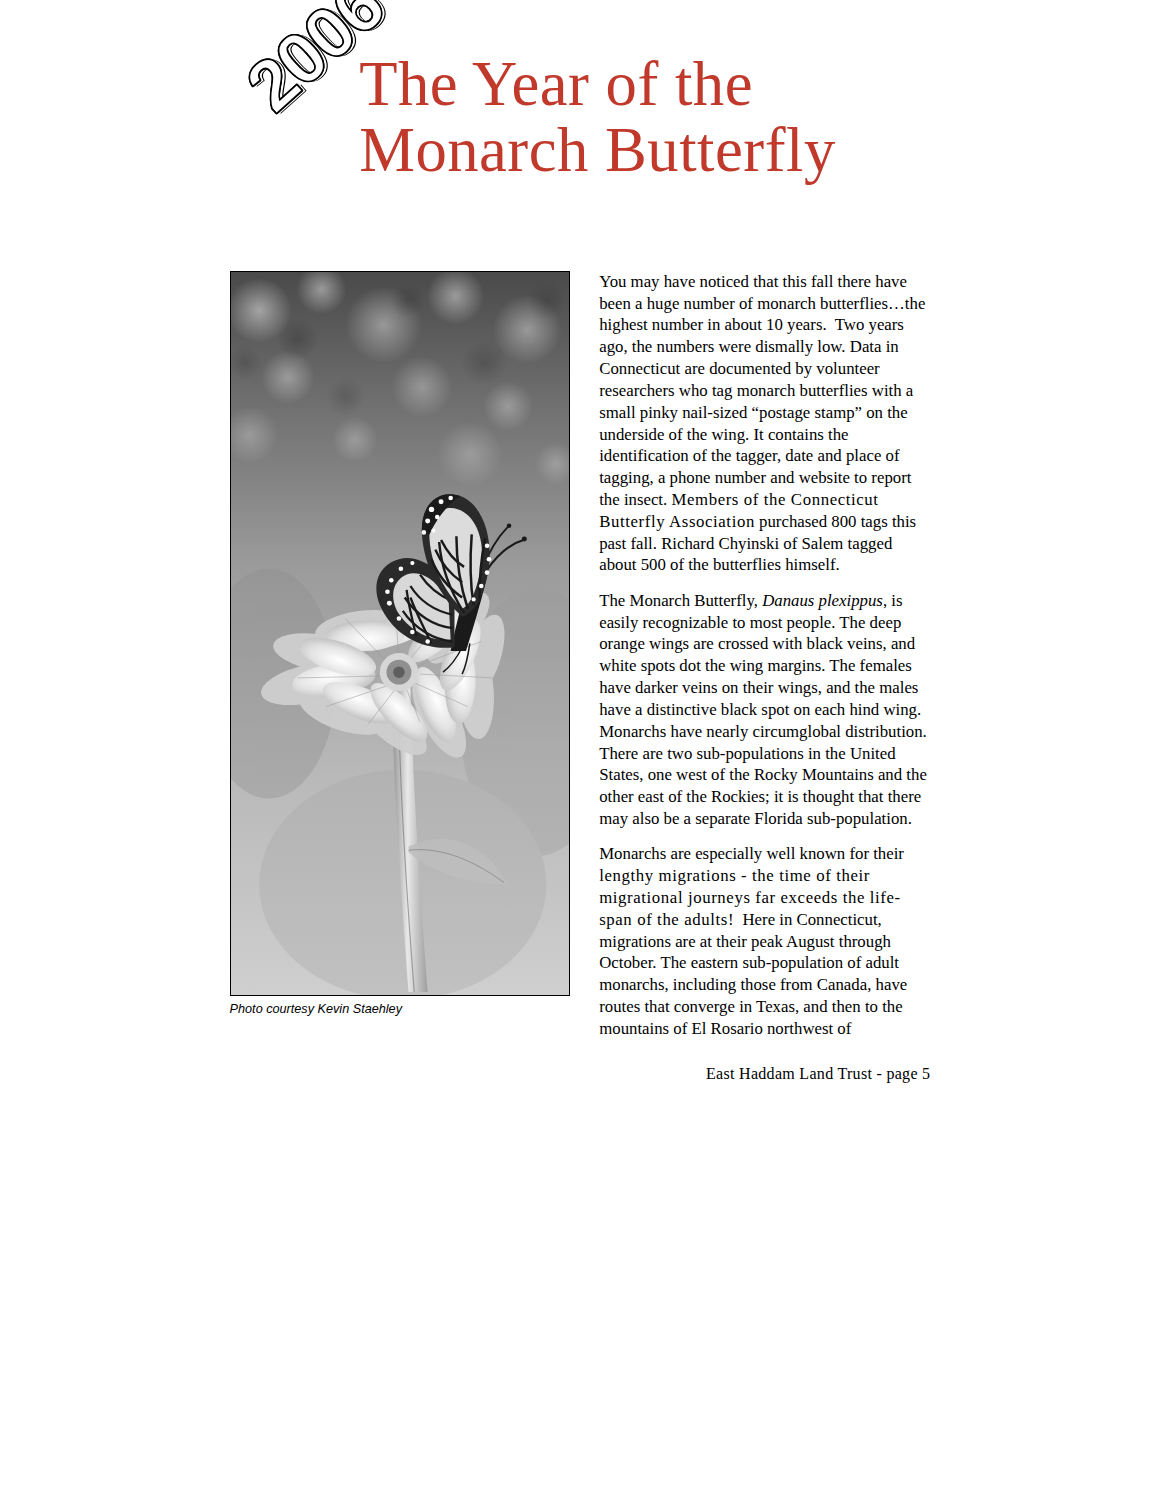2006
The Year of theMonarch Butterfly
Photo courtesy Kevin Staehley
You may have noticed that this fall there have been a huge number of monarch butterflies…the highest number in about 10 years. Two years ago, the numbers were dismally low. Data in Connecticut are documented by volunteer researchers who tag monarch butterflies with a small pinky nail-sized “postage stamp” on the underside of the wing. It contains the identification of the tagger, date and place of tagging, a phone number and website to report the insect. Members of the Connecticut Butterfly Association purchased 800 tags this past fall. Richard Chyinski of Salem tagged about 500 of the butterflies himself.
The Monarch Butterfly, Danaus plexippus, is easily recognizable to most people. The deep orange wings are crossed with black veins, and white spots dot the wing margins. The females have darker veins on their wings, and the males have a distinctive black spot on each hind wing. Monarchs have nearly circumglobal distribution. There are two sub-populations in the United States, one west of the Rocky Mountains and the other east of the Rockies; it is thought that there may also be a separate Florida sub-population.
Monarchs are especially well known for their lengthy migrations - the time of their migrational journeys far exceeds the life-span of the adults! Here in Connecticut, migrations are at their peak August through October. The eastern sub-population of adult monarchs, including those from Canada, have routes that converge in Texas, and then to the mountains of El Rosario northwest of
East Haddam Land Trust - page 5